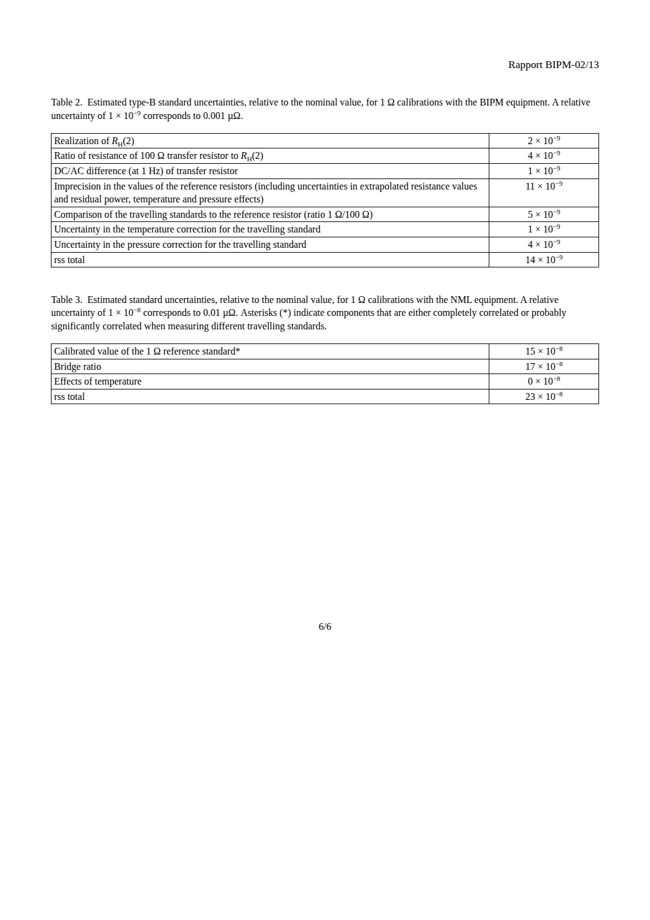Rapport BIPM-02/13
Table 2. Estimated type-B standard uncertainties, relative to the nominal value, for 1 Ω calibrations with the BIPM equipment. A relative uncertainty of 1 × 10−9 corresponds to 0.001 µΩ.
| Realization of R H (2) | 2 × 10 −9 |
| Ratio of resistance of 100 Ω transfer resistor to R H (2) | 4 × 10 −9 |
| DC/AC difference (at 1 Hz) of transfer resistor | 1 × 10 −9 |
| Imprecision in the values of the reference resistors (including uncertainties in extrapolated resistance values and residual power, temperature and pressure effects) | 11 × 10 −9 |
| Comparison of the travelling standards to the reference resistor (ratio 1 Ω/100 Ω) | 5 × 10 −9 |
| Uncertainty in the temperature correction for the travelling standard | 1 × 10 −9 |
| Uncertainty in the pressure correction for the travelling standard | 4 × 10 −9 |
| rss total | 14 × 10 −9 |
Table 3. Estimated standard uncertainties, relative to the nominal value, for 1 Ω calibrations with the NML equipment. A relative uncertainty of 1 × 10−8 corresponds to 0.01 µΩ. Asterisks (*) indicate components that are either completely correlated or probably significantly correlated when measuring different travelling standards.
| Calibrated value of the 1 Ω reference standard* | 15 × 10 −8 |
| Bridge ratio | 17 × 10 −8 |
| Effects of temperature | 0 × 10 −8 |
| rss total | 23 × 10 −8 |
6/6